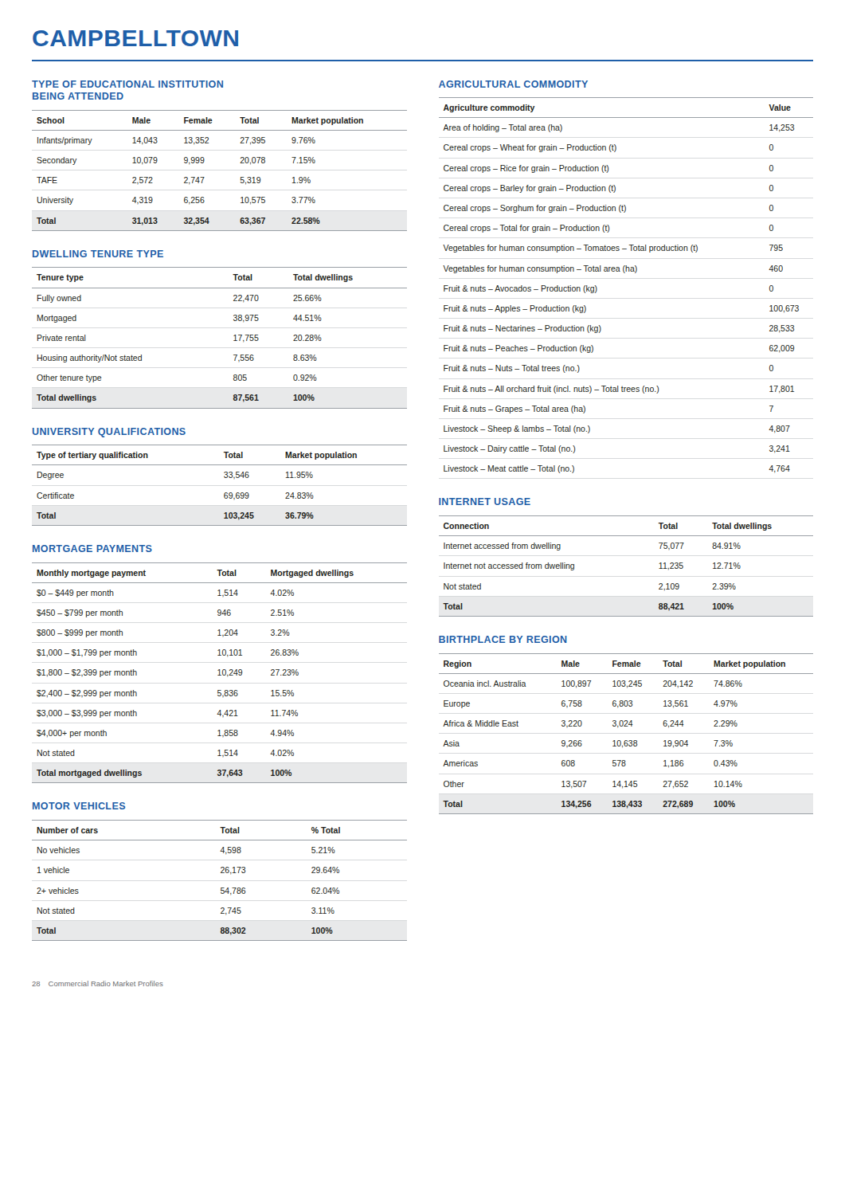CAMPBELLTOWN
Type of educational institution
being attended
| School | Male | Female | Total | Market population |
| --- | --- | --- | --- | --- |
| Infants/primary | 14,043 | 13,352 | 27,395 | 9.76% |
| Secondary | 10,079 | 9,999 | 20,078 | 7.15% |
| TAFE | 2,572 | 2,747 | 5,319 | 1.9% |
| University | 4,319 | 6,256 | 10,575 | 3.77% |
| Total | 31,013 | 32,354 | 63,367 | 22.58% |
Dwelling tenure type
| Tenure type | Total | Total dwellings |
| --- | --- | --- |
| Fully owned | 22,470 | 25.66% |
| Mortgaged | 38,975 | 44.51% |
| Private rental | 17,755 | 20.28% |
| Housing authority/Not stated | 7,556 | 8.63% |
| Other tenure type | 805 | 0.92% |
| Total dwellings | 87,561 | 100% |
University qualifications
| Type of tertiary qualification | Total | Market population |
| --- | --- | --- |
| Degree | 33,546 | 11.95% |
| Certificate | 69,699 | 24.83% |
| Total | 103,245 | 36.79% |
Mortgage payments
| Monthly mortgage payment | Total | Mortgaged dwellings |
| --- | --- | --- |
| $0 – $449 per month | 1,514 | 4.02% |
| $450 – $799 per month | 946 | 2.51% |
| $800 – $999 per month | 1,204 | 3.2% |
| $1,000 – $1,799 per month | 10,101 | 26.83% |
| $1,800 – $2,399 per month | 10,249 | 27.23% |
| $2,400 – $2,999 per month | 5,836 | 15.5% |
| $3,000 – $3,999 per month | 4,421 | 11.74% |
| $4,000+ per month | 1,858 | 4.94% |
| Not stated | 1,514 | 4.02% |
| Total mortgaged dwellings | 37,643 | 100% |
Motor vehicles
| Number of cars | Total | % Total |
| --- | --- | --- |
| No vehicles | 4,598 | 5.21% |
| 1 vehicle | 26,173 | 29.64% |
| 2+ vehicles | 54,786 | 62.04% |
| Not stated | 2,745 | 3.11% |
| Total | 88,302 | 100% |
Agricultural commodity
| Agriculture commodity | Value |
| --- | --- |
| Area of holding – Total area (ha) | 14,253 |
| Cereal crops – Wheat for grain – Production (t) | 0 |
| Cereal crops – Rice for grain – Production (t) | 0 |
| Cereal crops – Barley for grain – Production (t) | 0 |
| Cereal crops – Sorghum for grain – Production (t) | 0 |
| Cereal crops – Total for grain – Production (t) | 0 |
| Vegetables for human consumption – Tomatoes – Total production (t) | 795 |
| Vegetables for human consumption – Total area (ha) | 460 |
| Fruit & nuts – Avocados – Production (kg) | 0 |
| Fruit & nuts – Apples – Production (kg) | 100,673 |
| Fruit & nuts – Nectarines – Production (kg) | 28,533 |
| Fruit & nuts – Peaches – Production (kg) | 62,009 |
| Fruit & nuts – Nuts – Total trees (no.) | 0 |
| Fruit & nuts – All orchard fruit (incl. nuts) – Total trees (no.) | 17,801 |
| Fruit & nuts – Grapes – Total area (ha) | 7 |
| Livestock – Sheep & lambs – Total (no.) | 4,807 |
| Livestock – Dairy cattle – Total (no.) | 3,241 |
| Livestock – Meat cattle – Total (no.) | 4,764 |
Internet usage
| Connection | Total | Total dwellings |
| --- | --- | --- |
| Internet accessed from dwelling | 75,077 | 84.91% |
| Internet not accessed from dwelling | 11,235 | 12.71% |
| Not stated | 2,109 | 2.39% |
| Total | 88,421 | 100% |
Birthplace by region
| Region | Male | Female | Total | Market population |
| --- | --- | --- | --- | --- |
| Oceania incl. Australia | 100,897 | 103,245 | 204,142 | 74.86% |
| Europe | 6,758 | 6,803 | 13,561 | 4.97% |
| Africa & Middle East | 3,220 | 3,024 | 6,244 | 2.29% |
| Asia | 9,266 | 10,638 | 19,904 | 7.3% |
| Americas | 608 | 578 | 1,186 | 0.43% |
| Other | 13,507 | 14,145 | 27,652 | 10.14% |
| Total | 134,256 | 138,433 | 272,689 | 100% |
28 Commercial Radio Market Profiles